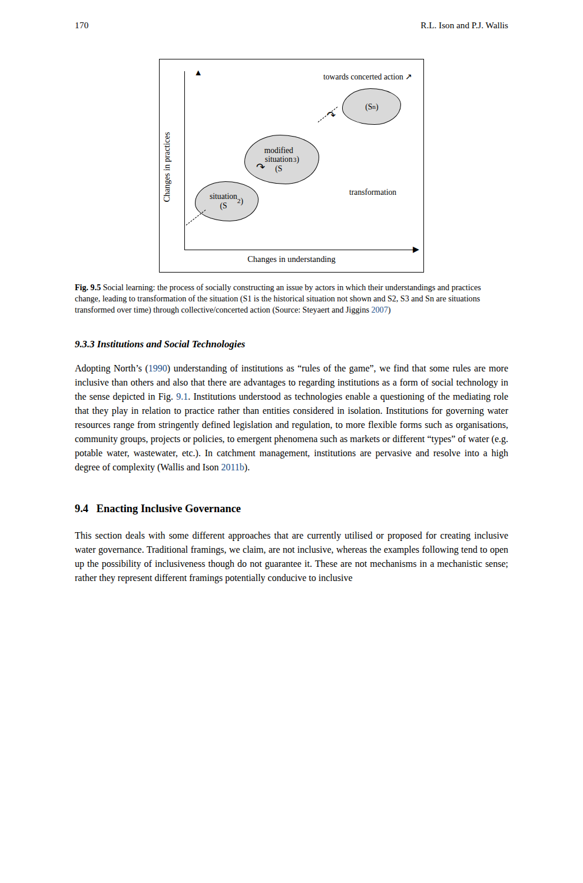170 R.L. Ison and P.J. Wallis
Changes in practices
▲
▶
towards concerted action ↗
(Sn)
modified
situation
(S3)
situation
(S2)
transformation ↷ ↷
Changes in understanding
Fig. 9.5 Social learning: the process of socially constructing an issue by actors in which their understandings and practices change, leading to transformation of the situation (S1 is the historical situation not shown and S2, S3 and Sn are situations transformed over time) through collective/concerted action (Source: Steyaert and Jiggins 2007)
9.3.3 Institutions and Social Technologies
Adopting North’s (1990) understanding of institutions as “rules of the game”, we find that some rules are more inclusive than others and also that there are advantages to regarding institutions as a form of social technology in the sense depicted in Fig. 9.1. Institutions understood as technologies enable a questioning of the mediating role that they play in relation to practice rather than entities considered in isolation. Institutions for governing water resources range from stringently defined legislation and regulation, to more flexible forms such as organisations, community groups, projects or policies, to emergent phenomena such as markets or different “types” of water (e.g. potable water, wastewater, etc.). In catchment management, institutions are pervasive and resolve into a high degree of complexity (Wallis and Ison 2011b).
9.4 Enacting Inclusive Governance
This section deals with some different approaches that are currently utilised or proposed for creating inclusive water governance. Traditional framings, we claim, are not inclusive, whereas the examples following tend to open up the possibility of inclusiveness though do not guarantee it. These are not mechanisms in a mechanistic sense; rather they represent different framings potentially conducive to inclusive